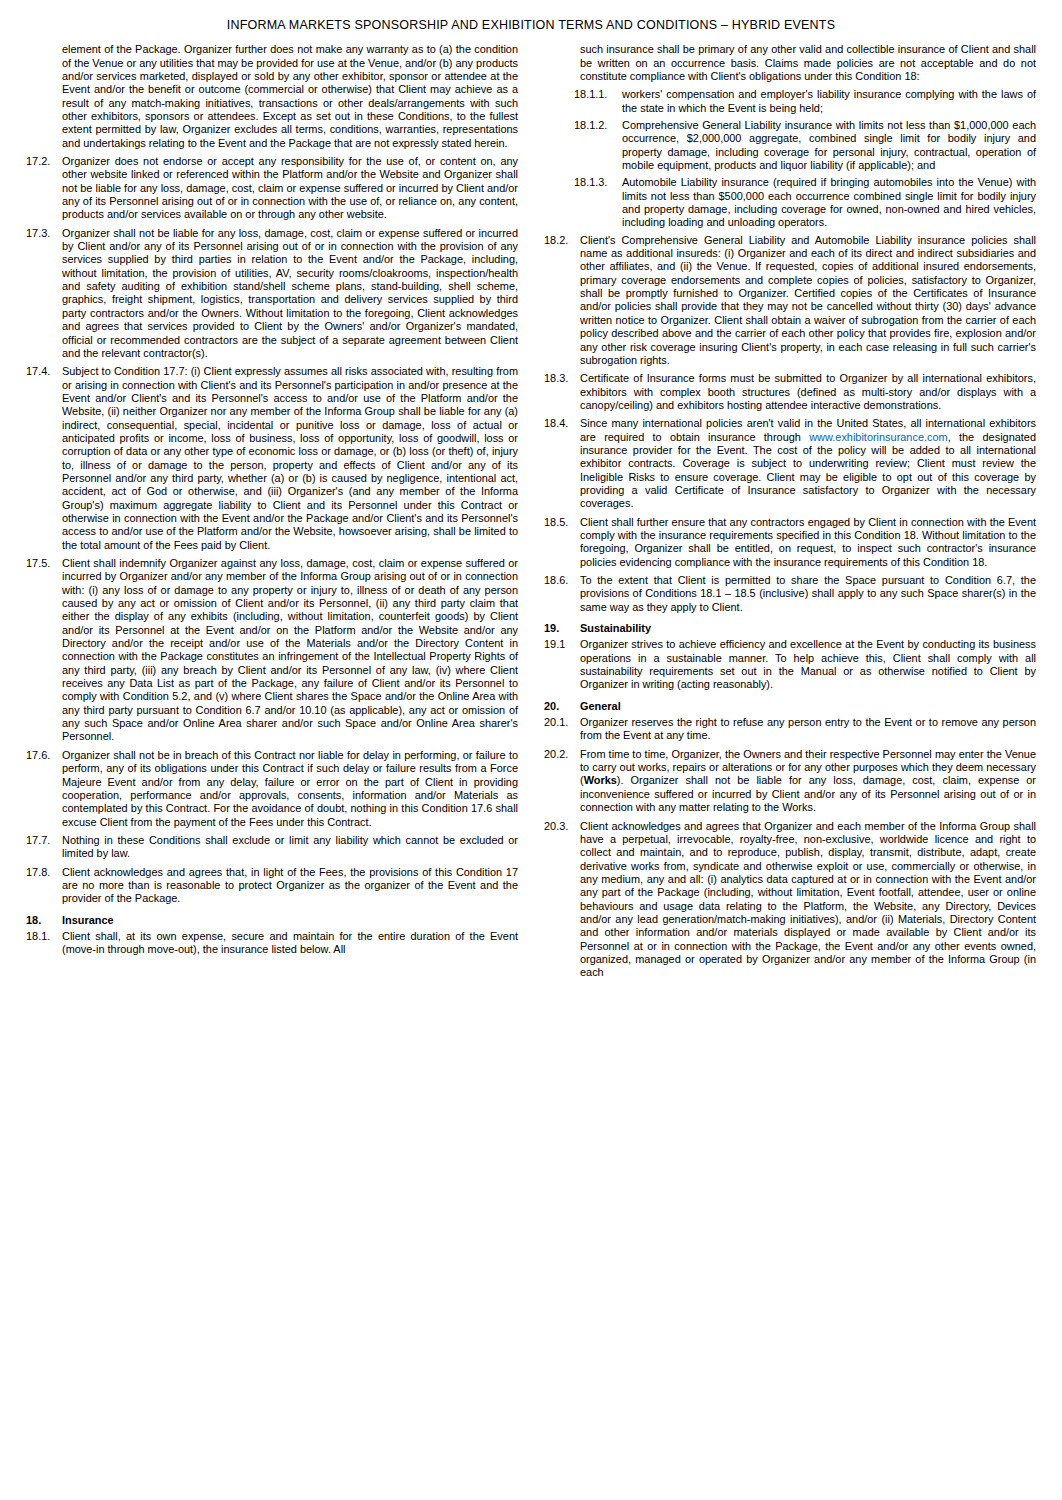INFORMA MARKETS SPONSORSHIP AND EXHIBITION TERMS AND CONDITIONS – HYBRID EVENTS
element of the Package. Organizer further does not make any warranty as to (a) the condition of the Venue or any utilities that may be provided for use at the Venue, and/or (b) any products and/or services marketed, displayed or sold by any other exhibitor, sponsor or attendee at the Event and/or the benefit or outcome (commercial or otherwise) that Client may achieve as a result of any match-making initiatives, transactions or other deals/arrangements with such other exhibitors, sponsors or attendees. Except as set out in these Conditions, to the fullest extent permitted by law, Organizer excludes all terms, conditions, warranties, representations and undertakings relating to the Event and the Package that are not expressly stated herein.
17.2.
Organizer does not endorse or accept any responsibility for the use of, or content on, any other website linked or referenced within the Platform and/or the Website and Organizer shall not be liable for any loss, damage, cost, claim or expense suffered or incurred by Client and/or any of its Personnel arising out of or in connection with the use of, or reliance on, any content, products and/or services available on or through any other website.
17.3.
Organizer shall not be liable for any loss, damage, cost, claim or expense suffered or incurred by Client and/or any of its Personnel arising out of or in connection with the provision of any services supplied by third parties in relation to the Event and/or the Package, including, without limitation, the provision of utilities, AV, security rooms/cloakrooms, inspection/health and safety auditing of exhibition stand/shell scheme plans, stand-building, shell scheme, graphics, freight shipment, logistics, transportation and delivery services supplied by third party contractors and/or the Owners. Without limitation to the foregoing, Client acknowledges and agrees that services provided to Client by the Owners' and/or Organizer's mandated, official or recommended contractors are the subject of a separate agreement between Client and the relevant contractor(s).
17.4.
Subject to Condition 17.7: (i) Client expressly assumes all risks associated with, resulting from or arising in connection with Client's and its Personnel's participation in and/or presence at the Event and/or Client's and its Personnel's access to and/or use of the Platform and/or the Website, (ii) neither Organizer nor any member of the Informa Group shall be liable for any (a) indirect, consequential, special, incidental or punitive loss or damage, loss of actual or anticipated profits or income, loss of business, loss of opportunity, loss of goodwill, loss or corruption of data or any other type of economic loss or damage, or (b) loss (or theft) of, injury to, illness of or damage to the person, property and effects of Client and/or any of its Personnel and/or any third party, whether (a) or (b) is caused by negligence, intentional act, accident, act of God or otherwise, and (iii) Organizer's (and any member of the Informa Group's) maximum aggregate liability to Client and its Personnel under this Contract or otherwise in connection with the Event and/or the Package and/or Client's and its Personnel's access to and/or use of the Platform and/or the Website, howsoever arising, shall be limited to the total amount of the Fees paid by Client.
17.5.
Client shall indemnify Organizer against any loss, damage, cost, claim or expense suffered or incurred by Organizer and/or any member of the Informa Group arising out of or in connection with: (i) any loss of or damage to any property or injury to, illness of or death of any person caused by any act or omission of Client and/or its Personnel, (ii) any third party claim that either the display of any exhibits (including, without limitation, counterfeit goods) by Client and/or its Personnel at the Event and/or on the Platform and/or the Website and/or any Directory and/or the receipt and/or use of the Materials and/or the Directory Content in connection with the Package constitutes an infringement of the Intellectual Property Rights of any third party, (iii) any breach by Client and/or its Personnel of any law, (iv) where Client receives any Data List as part of the Package, any failure of Client and/or its Personnel to comply with Condition 5.2, and (v) where Client shares the Space and/or the Online Area with any third party pursuant to Condition 6.7 and/or 10.10 (as applicable), any act or omission of any such Space and/or Online Area sharer and/or such Space and/or Online Area sharer's Personnel.
17.6.
Organizer shall not be in breach of this Contract nor liable for delay in performing, or failure to perform, any of its obligations under this Contract if such delay or failure results from a Force Majeure Event and/or from any delay, failure or error on the part of Client in providing cooperation, performance and/or approvals, consents, information and/or Materials as contemplated by this Contract. For the avoidance of doubt, nothing in this Condition 17.6 shall excuse Client from the payment of the Fees under this Contract.
17.7.
Nothing in these Conditions shall exclude or limit any liability which cannot be excluded or limited by law.
17.8.
Client acknowledges and agrees that, in light of the Fees, the provisions of this Condition 17 are no more than is reasonable to protect Organizer as the organizer of the Event and the provider of the Package.
18.
Insurance
18.1.
Client shall, at its own expense, secure and maintain for the entire duration of the Event (move-in through move-out), the insurance listed below. All
such insurance shall be primary of any other valid and collectible insurance of Client and shall be written on an occurrence basis. Claims made policies are not acceptable and do not constitute compliance with Client's obligations under this Condition 18:
18.1.1.
workers' compensation and employer's liability insurance complying with the laws of the state in which the Event is being held;
18.1.2.
Comprehensive General Liability insurance with limits not less than $1,000,000 each occurrence, $2,000,000 aggregate, combined single limit for bodily injury and property damage, including coverage for personal injury, contractual, operation of mobile equipment, products and liquor liability (if applicable); and
18.1.3.
Automobile Liability insurance (required if bringing automobiles into the Venue) with limits not less than $500,000 each occurrence combined single limit for bodily injury and property damage, including coverage for owned, non-owned and hired vehicles, including loading and unloading operators.
18.2.
Client's Comprehensive General Liability and Automobile Liability insurance policies shall name as additional insureds: (i) Organizer and each of its direct and indirect subsidiaries and other affiliates, and (ii) the Venue. If requested, copies of additional insured endorsements, primary coverage endorsements and complete copies of policies, satisfactory to Organizer, shall be promptly furnished to Organizer. Certified copies of the Certificates of Insurance and/or policies shall provide that they may not be cancelled without thirty (30) days' advance written notice to Organizer. Client shall obtain a waiver of subrogation from the carrier of each policy described above and the carrier of each other policy that provides fire, explosion and/or any other risk coverage insuring Client's property, in each case releasing in full such carrier's subrogation rights.
18.3.
Certificate of Insurance forms must be submitted to Organizer by all international exhibitors, exhibitors with complex booth structures (defined as multi-story and/or displays with a canopy/ceiling) and exhibitors hosting attendee interactive demonstrations.
18.4.
Since many international policies aren't valid in the United States, all international exhibitors are required to obtain insurance through www.exhibitorinsurance.com, the designated insurance provider for the Event. The cost of the policy will be added to all international exhibitor contracts. Coverage is subject to underwriting review; Client must review the Ineligible Risks to ensure coverage. Client may be eligible to opt out of this coverage by providing a valid Certificate of Insurance satisfactory to Organizer with the necessary coverages.
18.5.
Client shall further ensure that any contractors engaged by Client in connection with the Event comply with the insurance requirements specified in this Condition 18. Without limitation to the foregoing, Organizer shall be entitled, on request, to inspect such contractor's insurance policies evidencing compliance with the insurance requirements of this Condition 18.
18.6.
To the extent that Client is permitted to share the Space pursuant to Condition 6.7, the provisions of Conditions 18.1 – 18.5 (inclusive) shall apply to any such Space sharer(s) in the same way as they apply to Client.
19.
Sustainability
19.1
Organizer strives to achieve efficiency and excellence at the Event by conducting its business operations in a sustainable manner. To help achieve this, Client shall comply with all sustainability requirements set out in the Manual or as otherwise notified to Client by Organizer in writing (acting reasonably).
20.
General
20.1.
Organizer reserves the right to refuse any person entry to the Event or to remove any person from the Event at any time.
20.2.
From time to time, Organizer, the Owners and their respective Personnel may enter the Venue to carry out works, repairs or alterations or for any other purposes which they deem necessary (Works). Organizer shall not be liable for any loss, damage, cost, claim, expense or inconvenience suffered or incurred by Client and/or any of its Personnel arising out of or in connection with any matter relating to the Works.
20.3.
Client acknowledges and agrees that Organizer and each member of the Informa Group shall have a perpetual, irrevocable, royalty-free, non-exclusive, worldwide licence and right to collect and maintain, and to reproduce, publish, display, transmit, distribute, adapt, create derivative works from, syndicate and otherwise exploit or use, commercially or otherwise, in any medium, any and all: (i) analytics data captured at or in connection with the Event and/or any part of the Package (including, without limitation, Event footfall, attendee, user or online behaviours and usage data relating to the Platform, the Website, any Directory, Devices and/or any lead generation/match-making initiatives), and/or (ii) Materials, Directory Content and other information and/or materials displayed or made available by Client and/or its Personnel at or in connection with the Package, the Event and/or any other events owned, organized, managed or operated by Organizer and/or any member of the Informa Group (in each